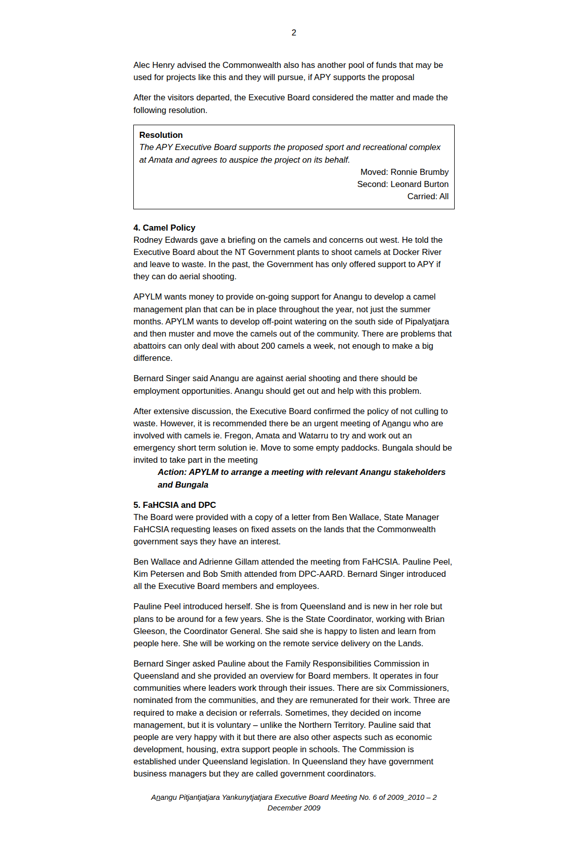2
Alec Henry advised the Commonwealth also has another pool of funds that may be used for projects like this and they will pursue, if APY supports the proposal
After the visitors departed, the Executive Board considered the matter and made the following resolution.
Resolution
The APY Executive Board supports the proposed sport and recreational complex at Amata and agrees to auspice the project on its behalf.
Moved: Ronnie Brumby
Second: Leonard Burton
Carried: All
4. Camel Policy
Rodney Edwards gave a briefing on the camels and concerns out west. He told the Executive Board about the NT Government plants to shoot camels at Docker River and leave to waste. In the past, the Government has only offered support to APY if they can do aerial shooting.
APYLM wants money to provide on-going support for Anangu to develop a camel management plan that can be in place throughout the year, not just the summer months. APYLM wants to develop off-point watering on the south side of Pipalyatjara and then muster and move the camels out of the community. There are problems that abattoirs can only deal with about 200 camels a week, not enough to make a big difference.
Bernard Singer said Anangu are against aerial shooting and there should be employment opportunities. Anangu should get out and help with this problem.
After extensive discussion, the Executive Board confirmed the policy of not culling to waste. However, it is recommended there be an urgent meeting of Anangu who are involved with camels ie. Fregon, Amata and Watarru to try and work out an emergency short term solution ie. Move to some empty paddocks. Bungala should be invited to take part in the meeting
Action: APYLM to arrange a meeting with relevant Anangu stakeholders and Bungala
5. FaHCSIA and DPC
The Board were provided with a copy of a letter from Ben Wallace, State Manager FaHCSIA requesting leases on fixed assets on the lands that the Commonwealth government says they have an interest.
Ben Wallace and Adrienne Gillam attended the meeting from FaHCSIA. Pauline Peel, Kim Petersen and Bob Smith attended from DPC-AARD. Bernard Singer introduced all the Executive Board members and employees.
Pauline Peel introduced herself. She is from Queensland and is new in her role but plans to be around for a few years. She is the State Coordinator, working with Brian Gleeson, the Coordinator General. She said she is happy to listen and learn from people here. She will be working on the remote service delivery on the Lands.
Bernard Singer asked Pauline about the Family Responsibilities Commission in Queensland and she provided an overview for Board members. It operates in four communities where leaders work through their issues. There are six Commissioners, nominated from the communities, and they are remunerated for their work. Three are required to make a decision or referrals. Sometimes, they decided on income management, but it is voluntary – unlike the Northern Territory. Pauline said that people are very happy with it but there are also other aspects such as economic development, housing, extra support people in schools. The Commission is established under Queensland legislation. In Queensland they have government business managers but they are called government coordinators.
Anangu Pitjantjatjara Yankunytjatjara Executive Board Meeting No. 6 of 2009_2010 – 2 December 2009